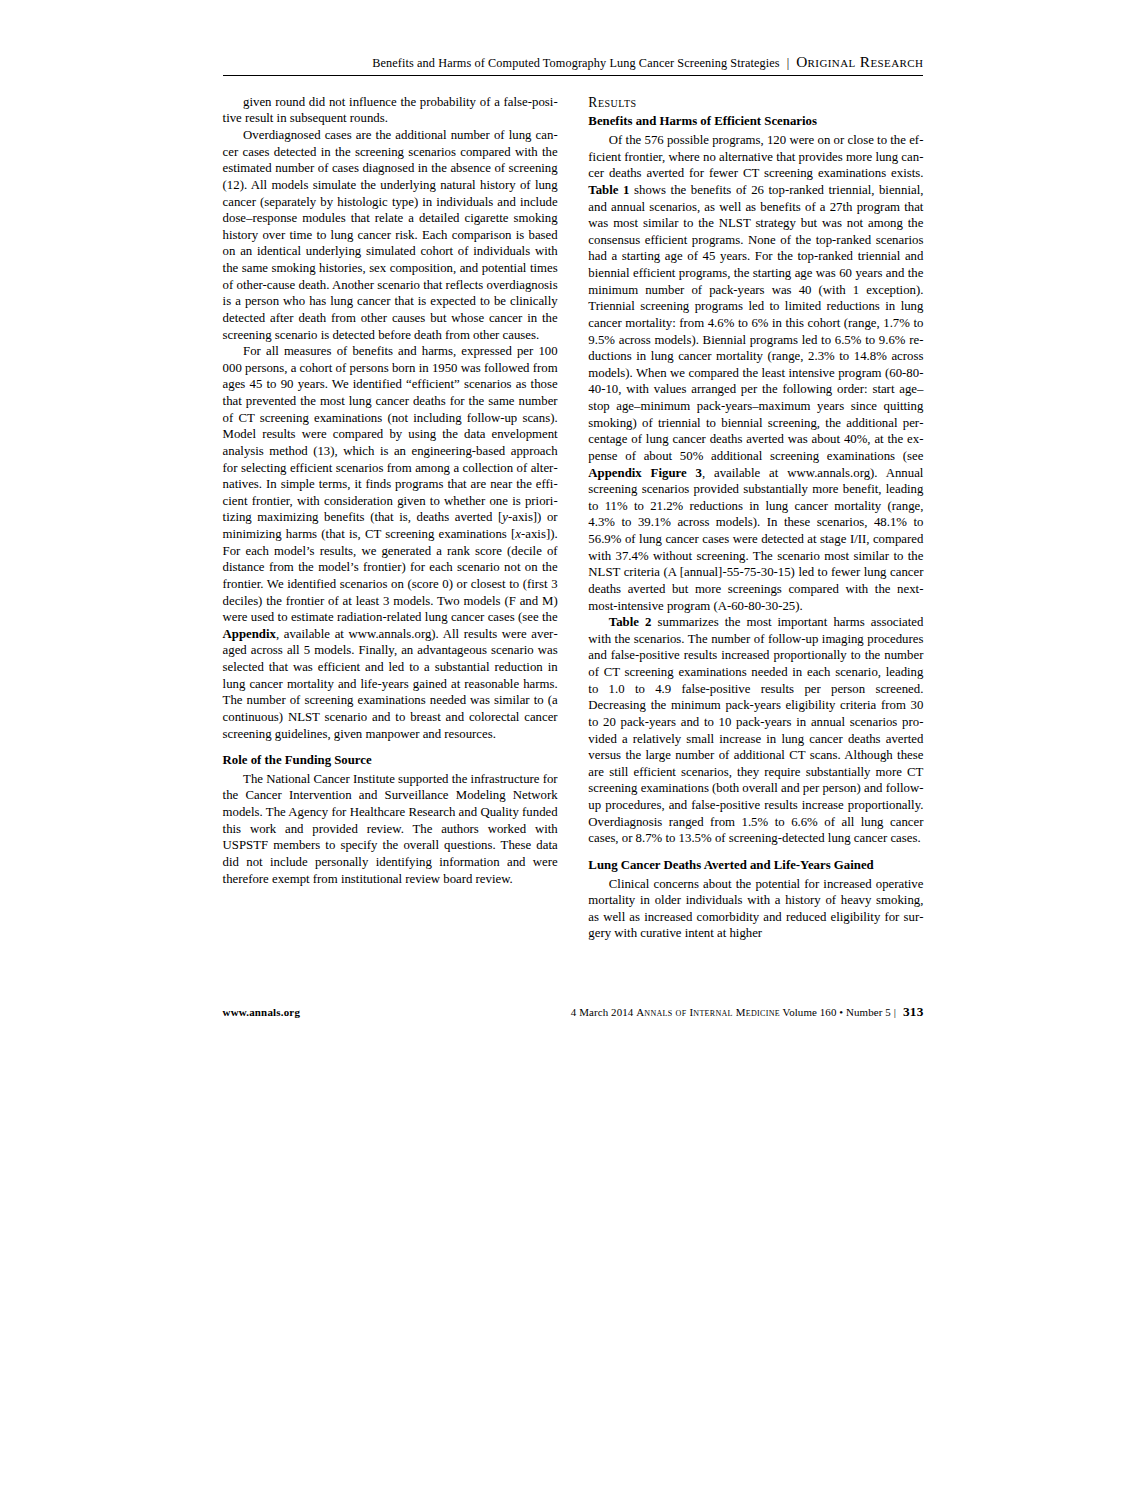Benefits and Harms of Computed Tomography Lung Cancer Screening Strategies | Original Research
given round did not influence the probability of a false-positive result in subsequent rounds.
Overdiagnosed cases are the additional number of lung cancer cases detected in the screening scenarios compared with the estimated number of cases diagnosed in the absence of screening (12). All models simulate the underlying natural history of lung cancer (separately by histologic type) in individuals and include dose–response modules that relate a detailed cigarette smoking history over time to lung cancer risk. Each comparison is based on an identical underlying simulated cohort of individuals with the same smoking histories, sex composition, and potential times of other-cause death. Another scenario that reflects overdiagnosis is a person who has lung cancer that is expected to be clinically detected after death from other causes but whose cancer in the screening scenario is detected before death from other causes.
For all measures of benefits and harms, expressed per 100 000 persons, a cohort of persons born in 1950 was followed from ages 45 to 90 years. We identified “efficient” scenarios as those that prevented the most lung cancer deaths for the same number of CT screening examinations (not including follow-up scans). Model results were compared by using the data envelopment analysis method (13), which is an engineering-based approach for selecting efficient scenarios from among a collection of alternatives. In simple terms, it finds programs that are near the efficient frontier, with consideration given to whether one is prioritizing maximizing benefits (that is, deaths averted [y-axis]) or minimizing harms (that is, CT screening examinations [x-axis]). For each model’s results, we generated a rank score (decile of distance from the model’s frontier) for each scenario not on the frontier. We identified scenarios on (score 0) or closest to (first 3 deciles) the frontier of at least 3 models. Two models (F and M) were used to estimate radiation-related lung cancer cases (see the Appendix, available at www.annals.org). All results were averaged across all 5 models. Finally, an advantageous scenario was selected that was efficient and led to a substantial reduction in lung cancer mortality and life-years gained at reasonable harms. The number of screening examinations needed was similar to (a continuous) NLST scenario and to breast and colorectal cancer screening guidelines, given manpower and resources.
Role of the Funding Source
The National Cancer Institute supported the infrastructure for the Cancer Intervention and Surveillance Modeling Network models. The Agency for Healthcare Research and Quality funded this work and provided review. The authors worked with USPSTF members to specify the overall questions. These data did not include personally identifying information and were therefore exempt from institutional review board review.
Results
Benefits and Harms of Efficient Scenarios
Of the 576 possible programs, 120 were on or close to the efficient frontier, where no alternative that provides more lung cancer deaths averted for fewer CT screening examinations exists. Table 1 shows the benefits of 26 top-ranked triennial, biennial, and annual scenarios, as well as benefits of a 27th program that was most similar to the NLST strategy but was not among the consensus efficient programs. None of the top-ranked scenarios had a starting age of 45 years. For the top-ranked triennial and biennial efficient programs, the starting age was 60 years and the minimum number of pack-years was 40 (with 1 exception). Triennial screening programs led to limited reductions in lung cancer mortality: from 4.6% to 6% in this cohort (range, 1.7% to 9.5% across models). Biennial programs led to 6.5% to 9.6% reductions in lung cancer mortality (range, 2.3% to 14.8% across models). When we compared the least intensive program (60-80-40-10, with values arranged per the following order: start age–stop age–minimum pack-years–maximum years since quitting smoking) of triennial to biennial screening, the additional percentage of lung cancer deaths averted was about 40%, at the expense of about 50% additional screening examinations (see Appendix Figure 3, available at www.annals.org). Annual screening scenarios provided substantially more benefit, leading to 11% to 21.2% reductions in lung cancer mortality (range, 4.3% to 39.1% across models). In these scenarios, 48.1% to 56.9% of lung cancer cases were detected at stage I/II, compared with 37.4% without screening. The scenario most similar to the NLST criteria (A [annual]-55-75-30-15) led to fewer lung cancer deaths averted but more screenings compared with the next-most-intensive program (A-60-80-30-25).
Table 2 summarizes the most important harms associated with the scenarios. The number of follow-up imaging procedures and false-positive results increased proportionally to the number of CT screening examinations needed in each scenario, leading to 1.0 to 4.9 false-positive results per person screened. Decreasing the minimum pack-years eligibility criteria from 30 to 20 pack-years and to 10 pack-years in annual scenarios provided a relatively small increase in lung cancer deaths averted versus the large number of additional CT scans. Although these are still efficient scenarios, they require substantially more CT screening examinations (both overall and per person) and follow-up procedures, and false-positive results increase proportionally. Overdiagnosis ranged from 1.5% to 6.6% of all lung cancer cases, or 8.7% to 13.5% of screening-detected lung cancer cases.
Lung Cancer Deaths Averted and Life-Years Gained
Clinical concerns about the potential for increased operative mortality in older individuals with a history of heavy smoking, as well as increased comorbidity and reduced eligibility for surgery with curative intent at higher
www.annals.org
4 March 2014 Annals of Internal Medicine Volume 160 • Number 5|313